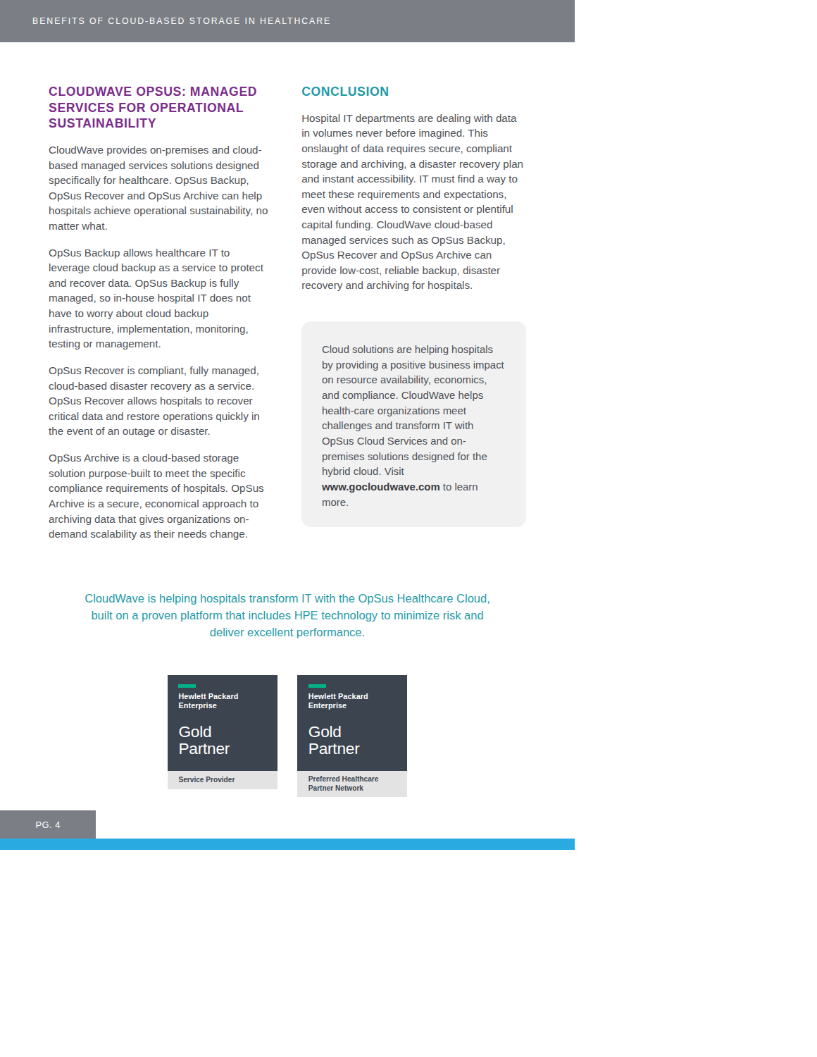Benefits of Cloud-Based Storage in Healthcare
CloudWave OpSus: Managed Services for Operational Sustainability
CloudWave provides on-premises and cloud-based managed services solutions designed specifically for healthcare. OpSus Backup, OpSus Recover and OpSus Archive can help hospitals achieve operational sustainability, no matter what.
OpSus Backup allows healthcare IT to leverage cloud backup as a service to protect and recover data. OpSus Backup is fully managed, so in-house hospital IT does not have to worry about cloud backup infrastructure, implementation, monitoring, testing or management.
OpSus Recover is compliant, fully managed, cloud-based disaster recovery as a service. OpSus Recover allows hospitals to recover critical data and restore operations quickly in the event of an outage or disaster.
OpSus Archive is a cloud-based storage solution purpose-built to meet the specific compliance requirements of hospitals. OpSus Archive is a secure, economical approach to archiving data that gives organizations on-demand scalability as their needs change.
Conclusion
Hospital IT departments are dealing with data in volumes never before imagined. This onslaught of data requires secure, compliant storage and archiving, a disaster recovery plan and instant accessibility. IT must find a way to meet these requirements and expectations, even without access to consistent or plentiful capital funding. CloudWave cloud-based managed services such as OpSus Backup, OpSus Recover and OpSus Archive can provide low-cost, reliable backup, disaster recovery and archiving for hospitals.
Cloud solutions are helping hospitals by providing a positive business impact on resource availability, economics, and compliance. CloudWave helps health-care organizations meet challenges and transform IT with OpSus Cloud Services and on-premises solutions designed for the hybrid cloud. Visit www.gocloudwave.com to learn more.
CloudWave is helping hospitals transform IT with the OpSus Healthcare Cloud, built on a proven platform that includes HPE technology to minimize risk and deliver excellent performance.
Hewlett Packard
Enterprise
Gold
Partner
Service Provider
Hewlett Packard
Enterprise
Gold
Partner
Preferred Healthcare
Partner Network
PG. 4